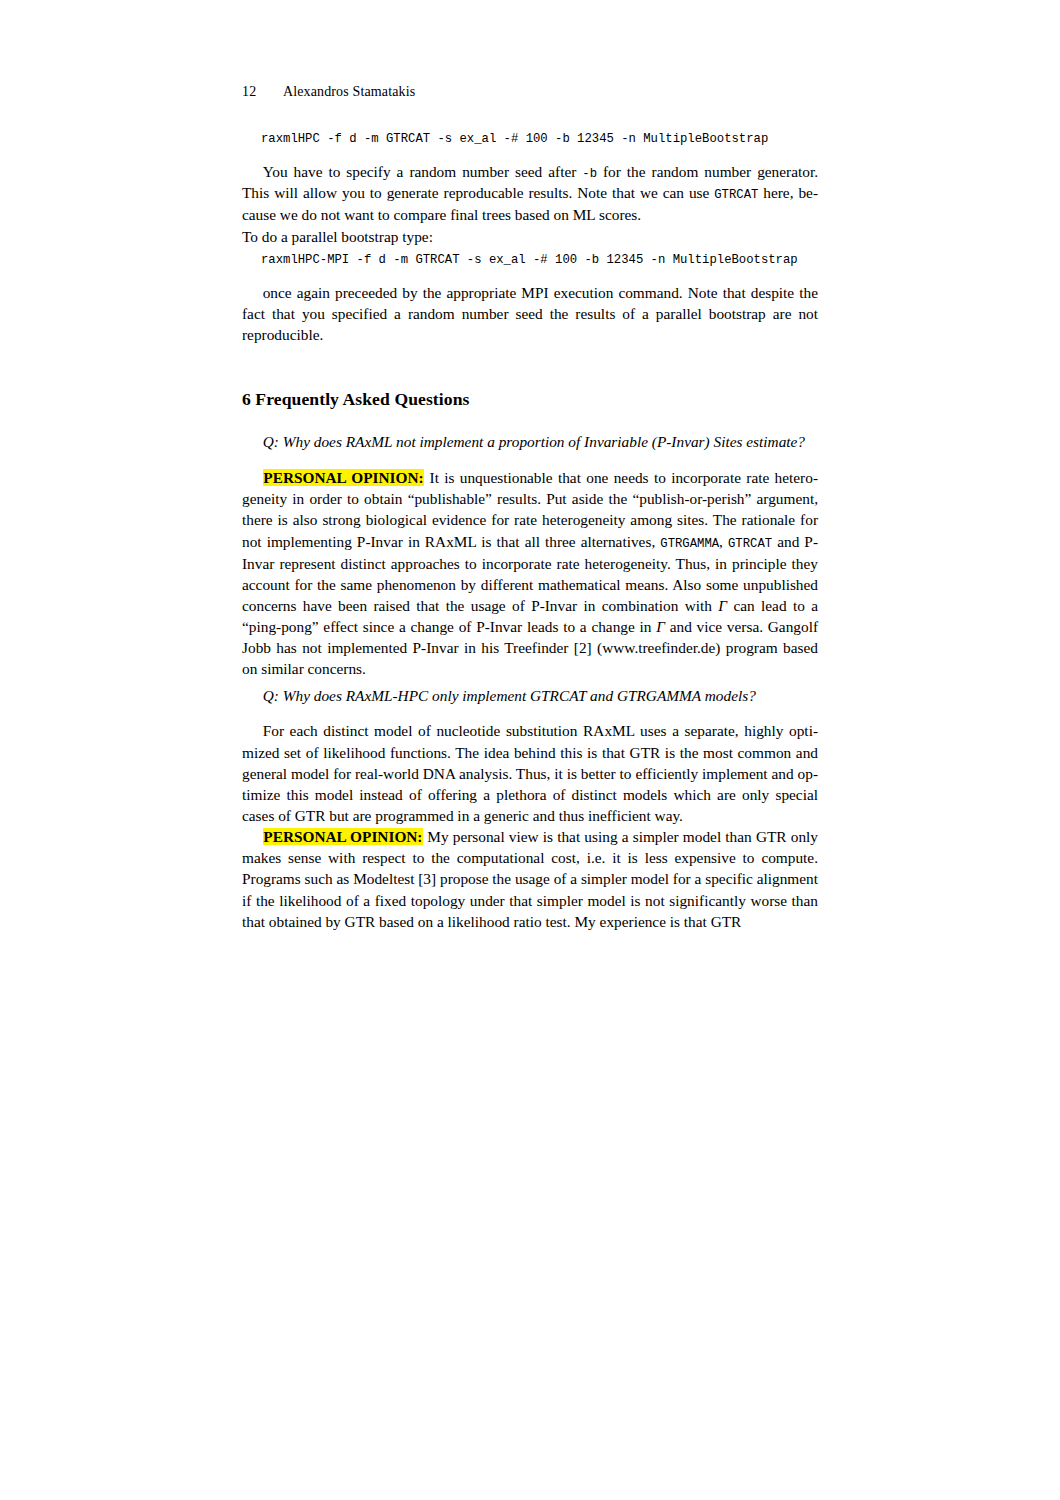12 Alexandros Stamatakis
raxmlHPC -f d -m GTRCAT -s ex_al -# 100 -b 12345 -n MultipleBootstrap
You have to specify a random number seed after -b for the random number generator. This will allow you to generate reproducable results. Note that we can use GTRCAT here, because we do not want to compare final trees based on ML scores.
To do a parallel bootstrap type:
raxmlHPC-MPI -f d -m GTRCAT -s ex_al -# 100 -b 12345 -n MultipleBootstrap
once again preceeded by the appropriate MPI execution command. Note that despite the fact that you specified a random number seed the results of a parallel bootstrap are not reproducible.
6 Frequently Asked Questions
Q: Why does RAxML not implement a proportion of Invariable (P-Invar) Sites estimate?
PERSONAL OPINION: It is unquestionable that one needs to incorporate rate heterogeneity in order to obtain “publishable” results. Put aside the “publish-or-perish” argument, there is also strong biological evidence for rate heterogeneity among sites. The rationale for not implementing P-Invar in RAxML is that all three alternatives, GTRGAMMA, GTRCAT and P-Invar represent distinct approaches to incorporate rate heterogeneity. Thus, in principle they account for the same phenomenon by different mathematical means. Also some unpublished concerns have been raised that the usage of P-Invar in combination with Γ can lead to a “ping-pong” effect since a change of P-Invar leads to a change in Γ and vice versa. Gangolf Jobb has not implemented P-Invar in his Treefinder [2] (www.treefinder.de) program based on similar concerns.
Q: Why does RAxML-HPC only implement GTRCAT and GTRGAMMA models?
For each distinct model of nucleotide substitution RAxML uses a separate, highly optimized set of likelihood functions. The idea behind this is that GTR is the most common and general model for real-world DNA analysis. Thus, it is better to efficiently implement and optimize this model instead of offering a plethora of distinct models which are only special cases of GTR but are programmed in a generic and thus inefficient way.
PERSONAL OPINION: My personal view is that using a simpler model than GTR only makes sense with respect to the computational cost, i.e. it is less expensive to compute. Programs such as Modeltest [3] propose the usage of a simpler model for a specific alignment if the likelihood of a fixed topology under that simpler model is not significantly worse than that obtained by GTR based on a likelihood ratio test. My experience is that GTR